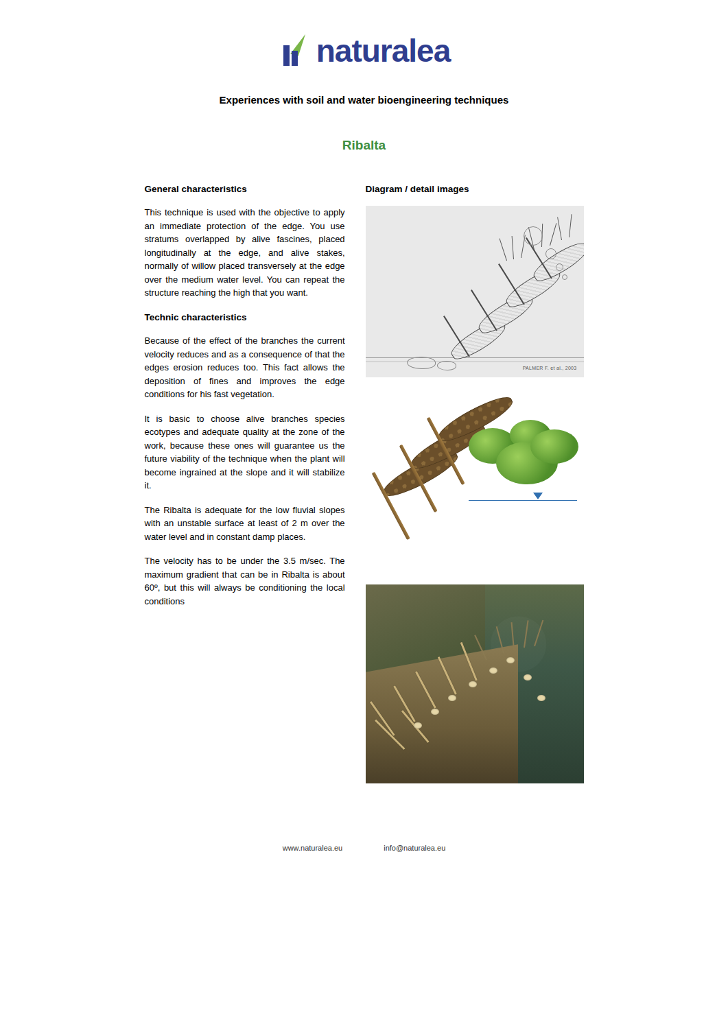naturalea
Experiences with soil and water bioengineering techniques
Ribalta
General characteristics
This technique is used with the objective to apply an immediate protection of the edge. You use stratums overlapped by alive fascines, placed longitudinally at the edge, and alive stakes, normally of willow placed transversely at the edge over the medium water level. You can repeat the structure reaching the high that you want.
Technic characteristics
Because of the effect of the branches the current velocity reduces and as a consequence of that the edges erosion reduces too. This fact allows the deposition of fines and improves the edge conditions for his fast vegetation.
It is basic to choose alive branches species ecotypes and adequate quality at the zone of the work, because these ones will guarantee us the future viability of the technique when the plant will become ingrained at the slope and it will stabilize it.
The Ribalta is adequate for the low fluvial slopes with an unstable surface at least of 2 m over the water level and in constant damp places.
The velocity has to be under the 3.5 m/sec. The maximum gradient that can be in Ribalta is about 60º, but this will always be conditioning the local conditions
Diagram / detail images
PALMER F. et al., 2003
www.naturalea.eu info@naturalea.eu